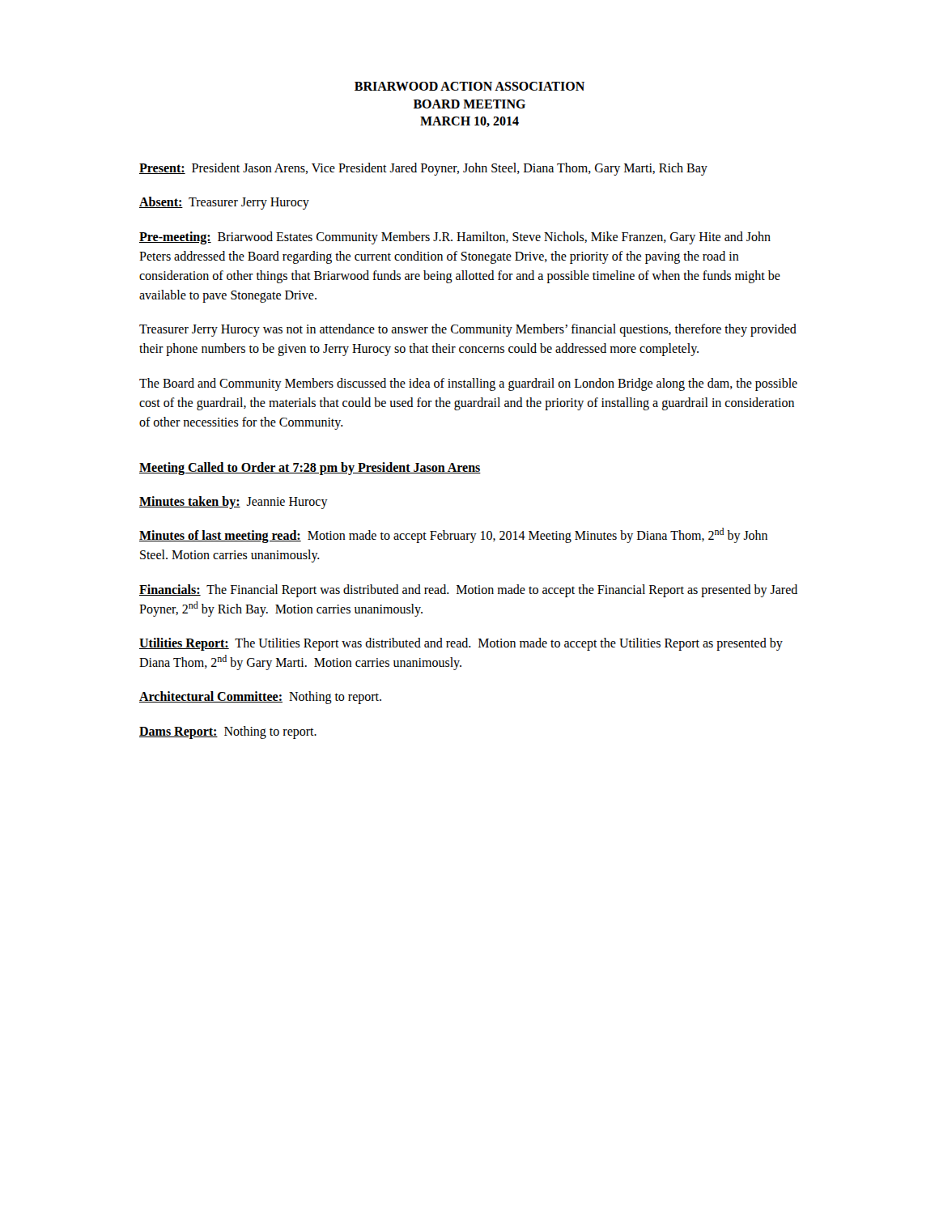BRIARWOOD ACTION ASSOCIATION
BOARD MEETING
MARCH 10, 2014
Present: President Jason Arens, Vice President Jared Poyner, John Steel, Diana Thom, Gary Marti, Rich Bay
Absent: Treasurer Jerry Hurocy
Pre-meeting: Briarwood Estates Community Members J.R. Hamilton, Steve Nichols, Mike Franzen, Gary Hite and John Peters addressed the Board regarding the current condition of Stonegate Drive, the priority of the paving the road in consideration of other things that Briarwood funds are being allotted for and a possible timeline of when the funds might be available to pave Stonegate Drive.
Treasurer Jerry Hurocy was not in attendance to answer the Community Members’ financial questions, therefore they provided their phone numbers to be given to Jerry Hurocy so that their concerns could be addressed more completely.
The Board and Community Members discussed the idea of installing a guardrail on London Bridge along the dam, the possible cost of the guardrail, the materials that could be used for the guardrail and the priority of installing a guardrail in consideration of other necessities for the Community.
Meeting Called to Order at 7:28 pm by President Jason Arens
Minutes taken by: Jeannie Hurocy
Minutes of last meeting read: Motion made to accept February 10, 2014 Meeting Minutes by Diana Thom, 2nd by John Steel. Motion carries unanimously.
Financials: The Financial Report was distributed and read. Motion made to accept the Financial Report as presented by Jared Poyner, 2nd by Rich Bay. Motion carries unanimously.
Utilities Report: The Utilities Report was distributed and read. Motion made to accept the Utilities Report as presented by Diana Thom, 2nd by Gary Marti. Motion carries unanimously.
Architectural Committee: Nothing to report.
Dams Report: Nothing to report.